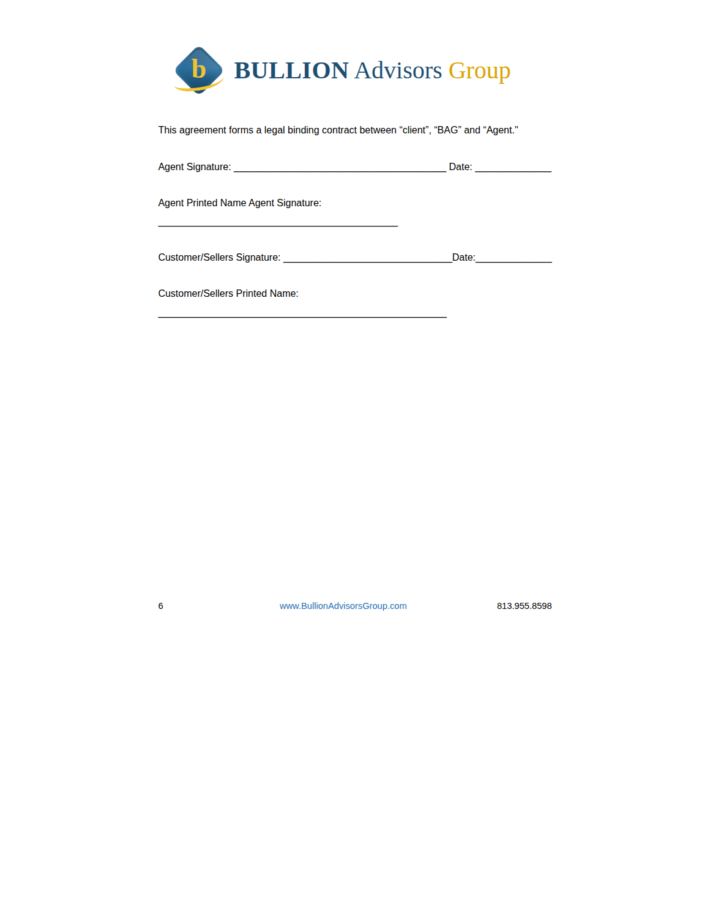b
BULLION Advisors Group
This agreement forms a legal binding contract between “client”, “BAG” and “Agent."
Agent Signature: _______________________________________ Date: ______________
Agent Printed Name Agent Signature: ____________________________________________
Customer/Sellers Signature: _______________________________Date:______________
Customer/Sellers Printed Name: _____________________________________________________
6
www.BullionAdvisorsGroup.com
813.955.8598